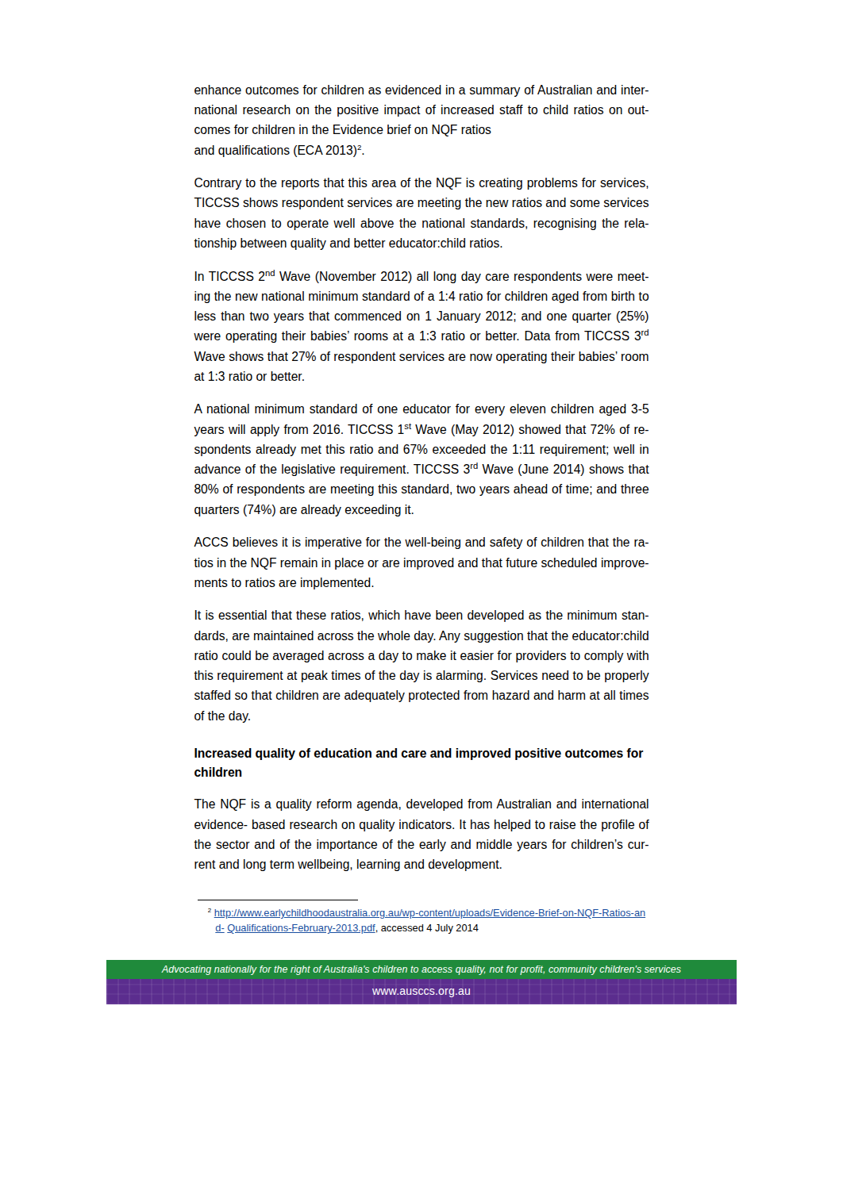enhance outcomes for children as evidenced in a summary of Australian and international research on the positive impact of increased staff to child ratios on outcomes for children in the Evidence brief on NQF ratios
and qualifications (ECA 2013)2.
Contrary to the reports that this area of the NQF is creating problems for services, TICCSS shows respondent services are meeting the new ratios and some services have chosen to operate well above the national standards, recognising the relationship between quality and better educator:child ratios.
In TICCSS 2nd Wave (November 2012) all long day care respondents were meeting the new national minimum standard of a 1:4 ratio for children aged from birth to less than two years that commenced on 1 January 2012; and one quarter (25%) were operating their babies’ rooms at a 1:3 ratio or better. Data from TICCSS 3rd Wave shows that 27% of respondent services are now operating their babies’ room at 1:3 ratio or better.
A national minimum standard of one educator for every eleven children aged 3-5 years will apply from 2016. TICCSS 1st Wave (May 2012) showed that 72% of respondents already met this ratio and 67% exceeded the 1:11 requirement; well in advance of the legislative requirement. TICCSS 3rd Wave (June 2014) shows that 80% of respondents are meeting this standard, two years ahead of time; and three quarters (74%) are already exceeding it.
ACCS believes it is imperative for the well-being and safety of children that the ratios in the NQF remain in place or are improved and that future scheduled improvements to ratios are implemented.
It is essential that these ratios, which have been developed as the minimum standards, are maintained across the whole day. Any suggestion that the educator:child ratio could be averaged across a day to make it easier for providers to comply with this requirement at peak times of the day is alarming. Services need to be properly staffed so that children are adequately protected from hazard and harm at all times of the day.
Increased quality of education and care and improved positive outcomes for children
The NQF is a quality reform agenda, developed from Australian and international evidence- based research on quality indicators. It has helped to raise the profile of the sector and of the importance of the early and middle years for children’s current and long term wellbeing, learning and development.
2 http://www.earlychildhoodaustralia.org.au/wp-content/uploads/Evidence-Brief-on-NQF-Ratios-and- Qualifications-February-2013.pdf, accessed 4 July 2014
Advocating nationally for the right of Australia's children to access quality, not for profit, community children's services
www.ausccs.org.au